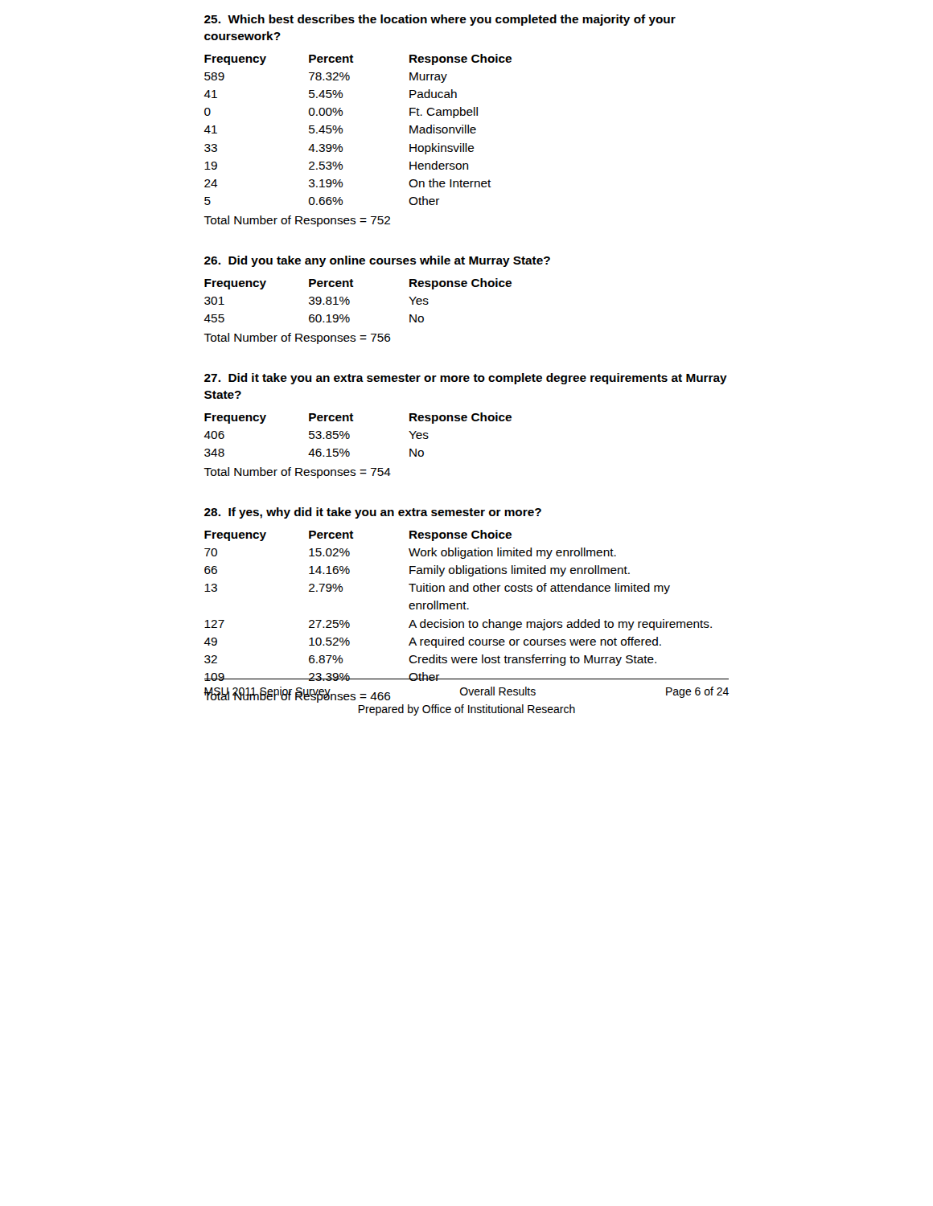25. Which best describes the location where you completed the majority of your coursework?
| Frequency | Percent | Response Choice |
| --- | --- | --- |
| 589 | 78.32% | Murray |
| 41 | 5.45% | Paducah |
| 0 | 0.00% | Ft. Campbell |
| 41 | 5.45% | Madisonville |
| 33 | 4.39% | Hopkinsville |
| 19 | 2.53% | Henderson |
| 24 | 3.19% | On the Internet |
| 5 | 0.66% | Other |
Total Number of Responses = 752
26. Did you take any online courses while at Murray State?
| Frequency | Percent | Response Choice |
| --- | --- | --- |
| 301 | 39.81% | Yes |
| 455 | 60.19% | No |
Total Number of Responses = 756
27. Did it take you an extra semester or more to complete degree requirements at Murray State?
| Frequency | Percent | Response Choice |
| --- | --- | --- |
| 406 | 53.85% | Yes |
| 348 | 46.15% | No |
Total Number of Responses = 754
28. If yes, why did it take you an extra semester or more?
| Frequency | Percent | Response Choice |
| --- | --- | --- |
| 70 | 15.02% | Work obligation limited my enrollment. |
| 66 | 14.16% | Family obligations limited my enrollment. |
| 13 | 2.79% | Tuition and other costs of attendance limited my enrollment. |
| 127 | 27.25% | A decision to change majors added to my requirements. |
| 49 | 10.52% | A required course or courses were not offered. |
| 32 | 6.87% | Credits were lost transferring to Murray State. |
| 109 | 23.39% | Other |
Total Number of Responses = 466
MSU 2011 Senior Survey
Overall Results
Page 6 of 24
Prepared by Office of Institutional Research